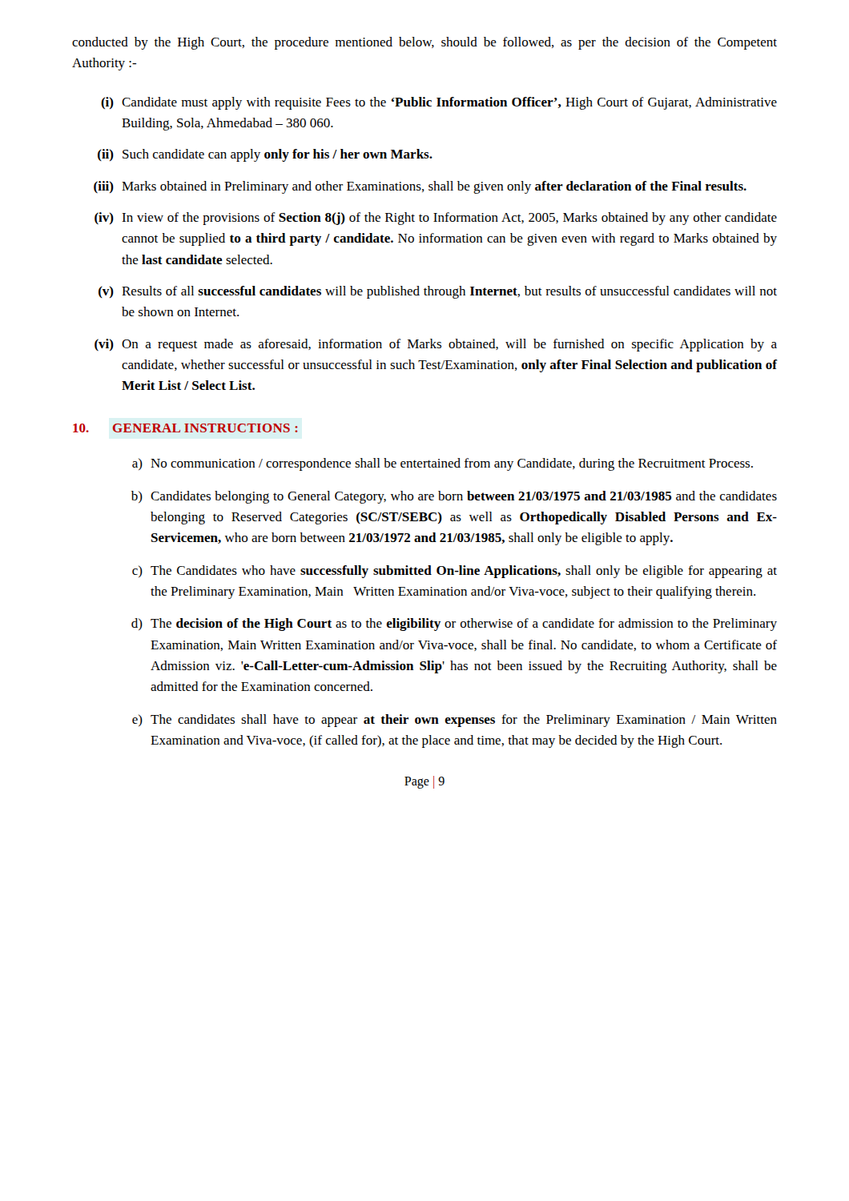conducted by the High Court, the procedure mentioned below, should be followed, as per the decision of the Competent Authority :-
(i) Candidate must apply with requisite Fees to the ‘Public Information Officer’, High Court of Gujarat, Administrative Building, Sola, Ahmedabad – 380 060.
(ii) Such candidate can apply only for his / her own Marks.
(iii) Marks obtained in Preliminary and other Examinations, shall be given only after declaration of the Final results.
(iv) In view of the provisions of Section 8(j) of the Right to Information Act, 2005, Marks obtained by any other candidate cannot be supplied to a third party / candidate. No information can be given even with regard to Marks obtained by the last candidate selected.
(v) Results of all successful candidates will be published through Internet, but results of unsuccessful candidates will not be shown on Internet.
(vi) On a request made as aforesaid, information of Marks obtained, will be furnished on specific Application by a candidate, whether successful or unsuccessful in such Test/Examination, only after Final Selection and publication of Merit List / Select List.
10. GENERAL INSTRUCTIONS :
a) No communication / correspondence shall be entertained from any Candidate, during the Recruitment Process.
b) Candidates belonging to General Category, who are born between 21/03/1975 and 21/03/1985 and the candidates belonging to Reserved Categories (SC/ST/SEBC) as well as Orthopedically Disabled Persons and Ex-Servicemen, who are born between 21/03/1972 and 21/03/1985, shall only be eligible to apply.
c) The Candidates who have successfully submitted On-line Applications, shall only be eligible for appearing at the Preliminary Examination, Main Written Examination and/or Viva-voce, subject to their qualifying therein.
d) The decision of the High Court as to the eligibility or otherwise of a candidate for admission to the Preliminary Examination, Main Written Examination and/or Viva-voce, shall be final. No candidate, to whom a Certificate of Admission viz. 'e-Call-Letter-cum-Admission Slip' has not been issued by the Recruiting Authority, shall be admitted for the Examination concerned.
e) The candidates shall have to appear at their own expenses for the Preliminary Examination / Main Written Examination and Viva-voce, (if called for), at the place and time, that may be decided by the High Court.
Page | 9